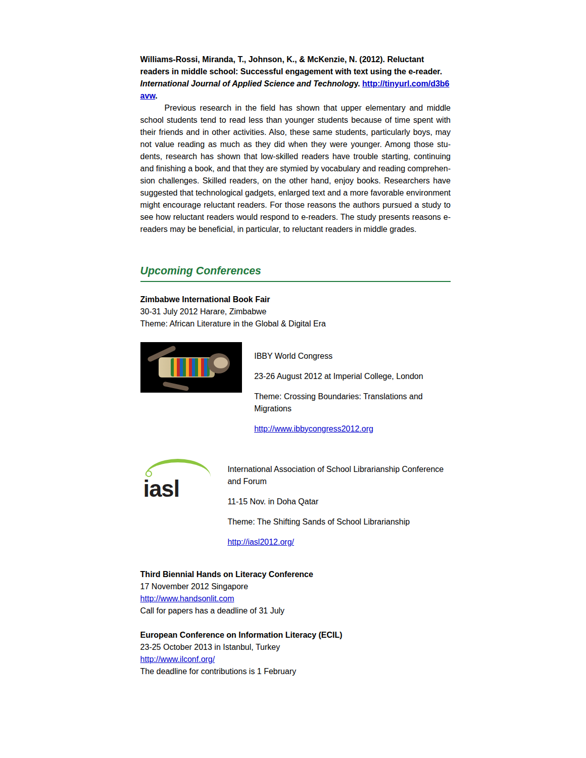Williams-Rossi, Miranda, T., Johnson, K., & McKenzie, N. (2012). Reluctant readers in middle school: Successful engagement with text using the e-reader. International Journal of Applied Science and Technology. http://tinyurl.com/d3b6avw.
Previous research in the field has shown that upper elementary and middle school students tend to read less than younger students because of time spent with their friends and in other activities. Also, these same students, particularly boys, may not value reading as much as they did when they were younger. Among those students, research has shown that low-skilled readers have trouble starting, continuing and finishing a book, and that they are stymied by vocabulary and reading comprehension challenges. Skilled readers, on the other hand, enjoy books. Researchers have suggested that technological gadgets, enlarged text and a more favorable environment might encourage reluctant readers. For those reasons the authors pursued a study to see how reluctant readers would respond to e-readers. The study presents reasons e-readers may be beneficial, in particular, to reluctant readers in middle grades.
Upcoming Conferences
Zimbabwe International Book Fair
30-31 July 2012 Harare, Zimbabwe
Theme: African Literature in the Global & Digital Era
IBBY World Congress
23-26 August 2012 at Imperial College, London
Theme: Crossing Boundaries: Translations and Migrations
http://www.ibbycongress2012.org
iasl
International Association of School Librarianship Conference and Forum
11-15 Nov. in Doha Qatar
Theme: The Shifting Sands of School Librarianship
http://iasl2012.org/
Third Biennial Hands on Literacy Conference
17 November 2012 Singapore
http://www.handsonlit.com
Call for papers has a deadline of 31 July
European Conference on Information Literacy (ECIL)
23-25 October 2013 in Istanbul, Turkey
http://www.ilconf.org/
The deadline for contributions is 1 February